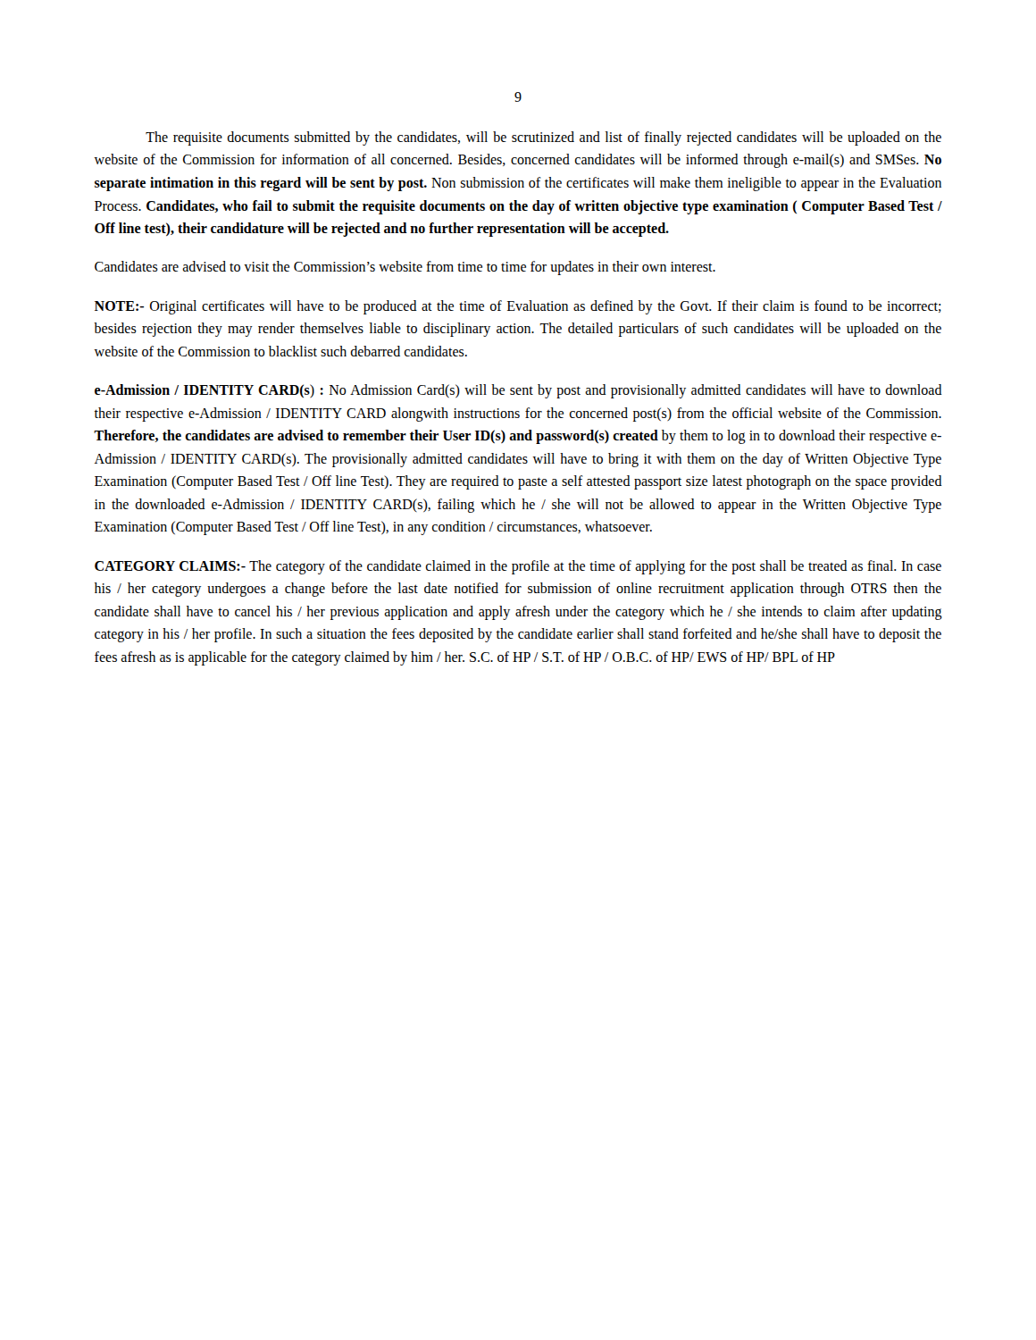9
The requisite documents submitted by the candidates, will be scrutinized and list of finally rejected candidates will be uploaded on the website of the Commission for information of all concerned. Besides, concerned candidates will be informed through e-mail(s) and SMSes. No separate intimation in this regard will be sent by post. Non submission of the certificates will make them ineligible to appear in the Evaluation Process. Candidates, who fail to submit the requisite documents on the day of written objective type examination ( Computer Based Test / Off line test), their candidature will be rejected and no further representation will be accepted.
Candidates are advised to visit the Commission’s website from time to time for updates in their own interest.
NOTE:- Original certificates will have to be produced at the time of Evaluation as defined by the Govt. If their claim is found to be incorrect; besides rejection they may render themselves liable to disciplinary action. The detailed particulars of such candidates will be uploaded on the website of the Commission to blacklist such debarred candidates.
e-Admission / IDENTITY CARD(s) : No Admission Card(s) will be sent by post and provisionally admitted candidates will have to download their respective e-Admission / IDENTITY CARD alongwith instructions for the concerned post(s) from the official website of the Commission. Therefore, the candidates are advised to remember their User ID(s) and password(s) created by them to log in to download their respective e-Admission / IDENTITY CARD(s). The provisionally admitted candidates will have to bring it with them on the day of Written Objective Type Examination (Computer Based Test / Off line Test). They are required to paste a self attested passport size latest photograph on the space provided in the downloaded e-Admission / IDENTITY CARD(s), failing which he / she will not be allowed to appear in the Written Objective Type Examination (Computer Based Test / Off line Test), in any condition / circumstances, whatsoever.
CATEGORY CLAIMS:- The category of the candidate claimed in the profile at the time of applying for the post shall be treated as final. In case his / her category undergoes a change before the last date notified for submission of online recruitment application through OTRS then the candidate shall have to cancel his / her previous application and apply afresh under the category which he / she intends to claim after updating category in his / her profile. In such a situation the fees deposited by the candidate earlier shall stand forfeited and he/she shall have to deposit the fees afresh as is applicable for the category claimed by him / her. S.C. of HP / S.T. of HP / O.B.C. of HP/ EWS of HP/ BPL of HP